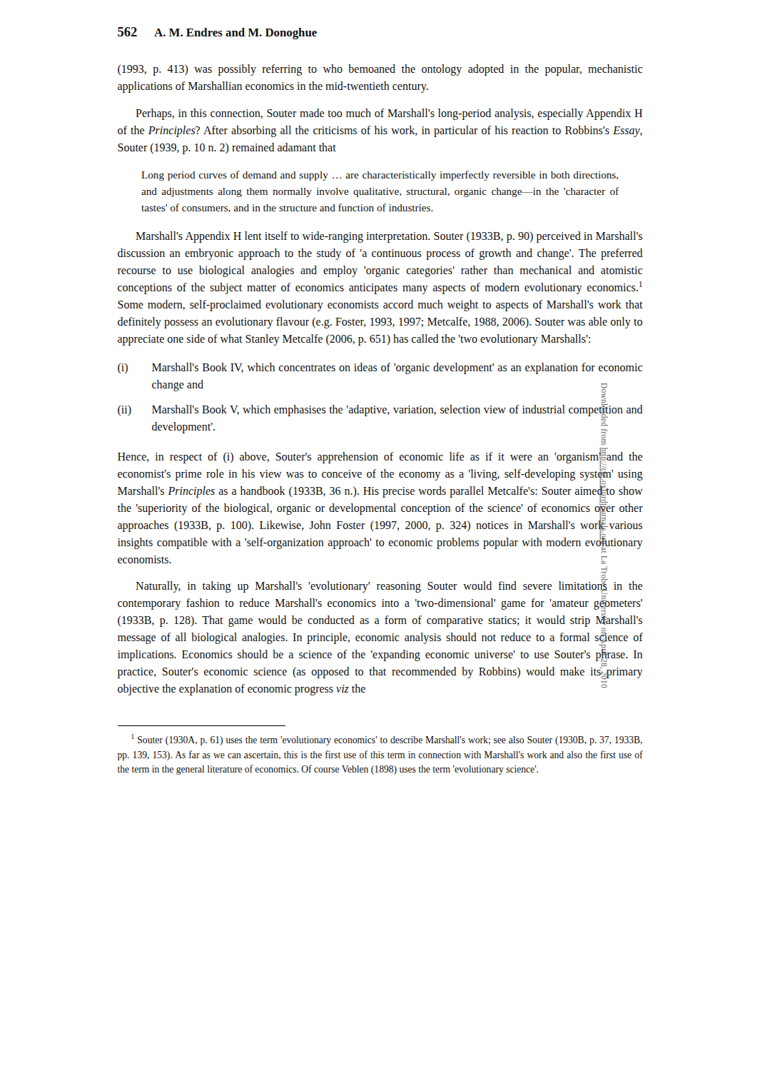Downloaded from http://cje.oxfordjournals.org at La Trobe University on April 28, 2010
562 A. M. Endres and M. Donoghue
(1993, p. 413) was possibly referring to who bemoaned the ontology adopted in the popular, mechanistic applications of Marshallian economics in the mid-twentieth century.
Perhaps, in this connection, Souter made too much of Marshall's long-period analysis, especially Appendix H of the Principles? After absorbing all the criticisms of his work, in particular of his reaction to Robbins's Essay, Souter (1939, p. 10 n. 2) remained adamant that
Long period curves of demand and supply … are characteristically imperfectly reversible in both directions, and adjustments along them normally involve qualitative, structural, organic change—in the 'character of tastes' of consumers, and in the structure and function of industries.
Marshall's Appendix H lent itself to wide-ranging interpretation. Souter (1933B, p. 90) perceived in Marshall's discussion an embryonic approach to the study of 'a continuous process of growth and change'. The preferred recourse to use biological analogies and employ 'organic categories' rather than mechanical and atomistic conceptions of the subject matter of economics anticipates many aspects of modern evolutionary economics.1 Some modern, self-proclaimed evolutionary economists accord much weight to aspects of Marshall's work that definitely possess an evolutionary flavour (e.g. Foster, 1993, 1997; Metcalfe, 1988, 2006). Souter was able only to appreciate one side of what Stanley Metcalfe (2006, p. 651) has called the 'two evolutionary Marshalls':
(i) Marshall's Book IV, which concentrates on ideas of 'organic development' as an explanation for economic change and
(ii) Marshall's Book V, which emphasises the 'adaptive, variation, selection view of industrial competition and development'.
Hence, in respect of (i) above, Souter's apprehension of economic life as if it were an 'organism' and the economist's prime role in his view was to conceive of the economy as a 'living, self-developing system' using Marshall's Principles as a handbook (1933B, 36 n.). His precise words parallel Metcalfe's: Souter aimed to show the 'superiority of the biological, organic or developmental conception of the science' of economics over other approaches (1933B, p. 100). Likewise, John Foster (1997, 2000, p. 324) notices in Marshall's work various insights compatible with a 'self-organization approach' to economic problems popular with modern evolutionary economists.
Naturally, in taking up Marshall's 'evolutionary' reasoning Souter would find severe limitations in the contemporary fashion to reduce Marshall's economics into a 'two-dimensional' game for 'amateur geometers' (1933B, p. 128). That game would be conducted as a form of comparative statics; it would strip Marshall's message of all biological analogies. In principle, economic analysis should not reduce to a formal science of implications. Economics should be a science of the 'expanding economic universe' to use Souter's phrase. In practice, Souter's economic science (as opposed to that recommended by Robbins) would make its primary objective the explanation of economic progress viz the
1 Souter (1930A, p. 61) uses the term 'evolutionary economics' to describe Marshall's work; see also Souter (1930B, p. 37, 1933B, pp. 139, 153). As far as we can ascertain, this is the first use of this term in connection with Marshall's work and also the first use of the term in the general literature of economics. Of course Veblen (1898) uses the term 'evolutionary science'.